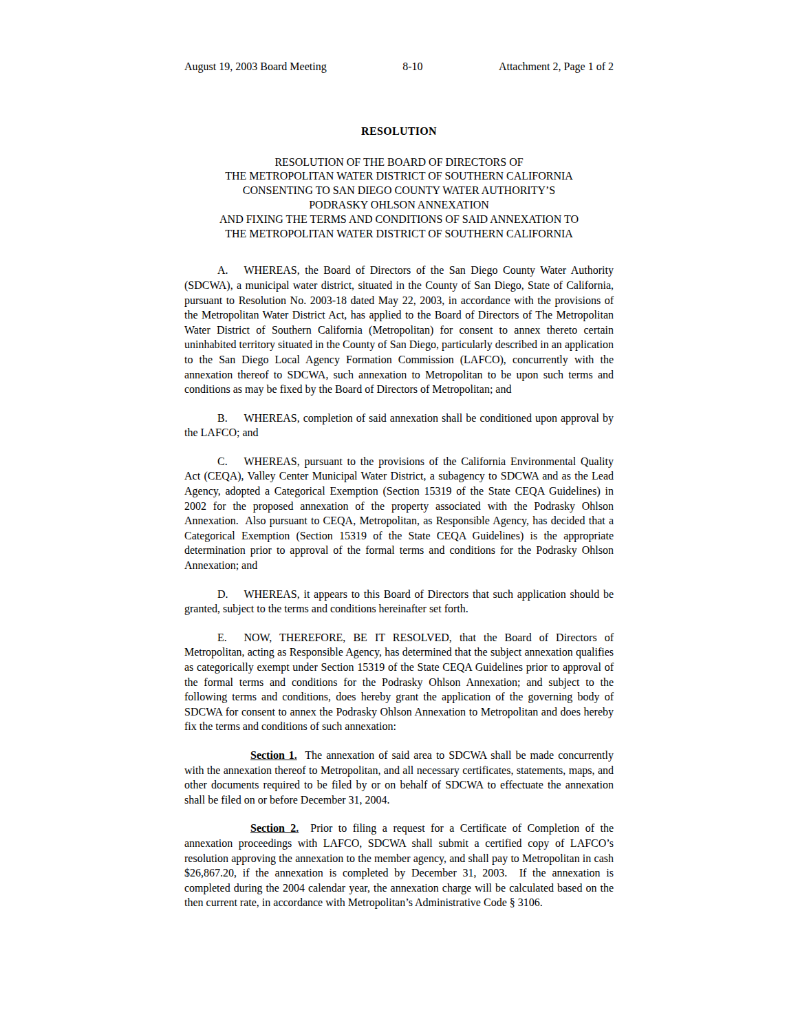August 19, 2003 Board Meeting
8-10
Attachment 2, Page 1 of 2
RESOLUTION
RESOLUTION OF THE BOARD OF DIRECTORS OF
THE METROPOLITAN WATER DISTRICT OF SOUTHERN CALIFORNIA
CONSENTING TO SAN DIEGO COUNTY WATER AUTHORITY’S
PODRASKY OHLSON ANNEXATION
AND FIXING THE TERMS AND CONDITIONS OF SAID ANNEXATION TO
THE METROPOLITAN WATER DISTRICT OF SOUTHERN CALIFORNIA
A. WHEREAS, the Board of Directors of the San Diego County Water Authority (SDCWA), a municipal water district, situated in the County of San Diego, State of California, pursuant to Resolution No. 2003-18 dated May 22, 2003, in accordance with the provisions of the Metropolitan Water District Act, has applied to the Board of Directors of The Metropolitan Water District of Southern California (Metropolitan) for consent to annex thereto certain uninhabited territory situated in the County of San Diego, particularly described in an application to the San Diego Local Agency Formation Commission (LAFCO), concurrently with the annexation thereof to SDCWA, such annexation to Metropolitan to be upon such terms and conditions as may be fixed by the Board of Directors of Metropolitan; and
B. WHEREAS, completion of said annexation shall be conditioned upon approval by the LAFCO; and
C. WHEREAS, pursuant to the provisions of the California Environmental Quality Act (CEQA), Valley Center Municipal Water District, a subagency to SDCWA and as the Lead Agency, adopted a Categorical Exemption (Section 15319 of the State CEQA Guidelines) in 2002 for the proposed annexation of the property associated with the Podrasky Ohlson Annexation. Also pursuant to CEQA, Metropolitan, as Responsible Agency, has decided that a Categorical Exemption (Section 15319 of the State CEQA Guidelines) is the appropriate determination prior to approval of the formal terms and conditions for the Podrasky Ohlson Annexation; and
D. WHEREAS, it appears to this Board of Directors that such application should be granted, subject to the terms and conditions hereinafter set forth.
E. NOW, THEREFORE, BE IT RESOLVED, that the Board of Directors of Metropolitan, acting as Responsible Agency, has determined that the subject annexation qualifies as categorically exempt under Section 15319 of the State CEQA Guidelines prior to approval of the formal terms and conditions for the Podrasky Ohlson Annexation; and subject to the following terms and conditions, does hereby grant the application of the governing body of SDCWA for consent to annex the Podrasky Ohlson Annexation to Metropolitan and does hereby fix the terms and conditions of such annexation:
Section 1. The annexation of said area to SDCWA shall be made concurrently with the annexation thereof to Metropolitan, and all necessary certificates, statements, maps, and other documents required to be filed by or on behalf of SDCWA to effectuate the annexation shall be filed on or before December 31, 2004.
Section 2. Prior to filing a request for a Certificate of Completion of the annexation proceedings with LAFCO, SDCWA shall submit a certified copy of LAFCO’s resolution approving the annexation to the member agency, and shall pay to Metropolitan in cash $26,867.20, if the annexation is completed by December 31, 2003. If the annexation is completed during the 2004 calendar year, the annexation charge will be calculated based on the then current rate, in accordance with Metropolitan’s Administrative Code § 3106.